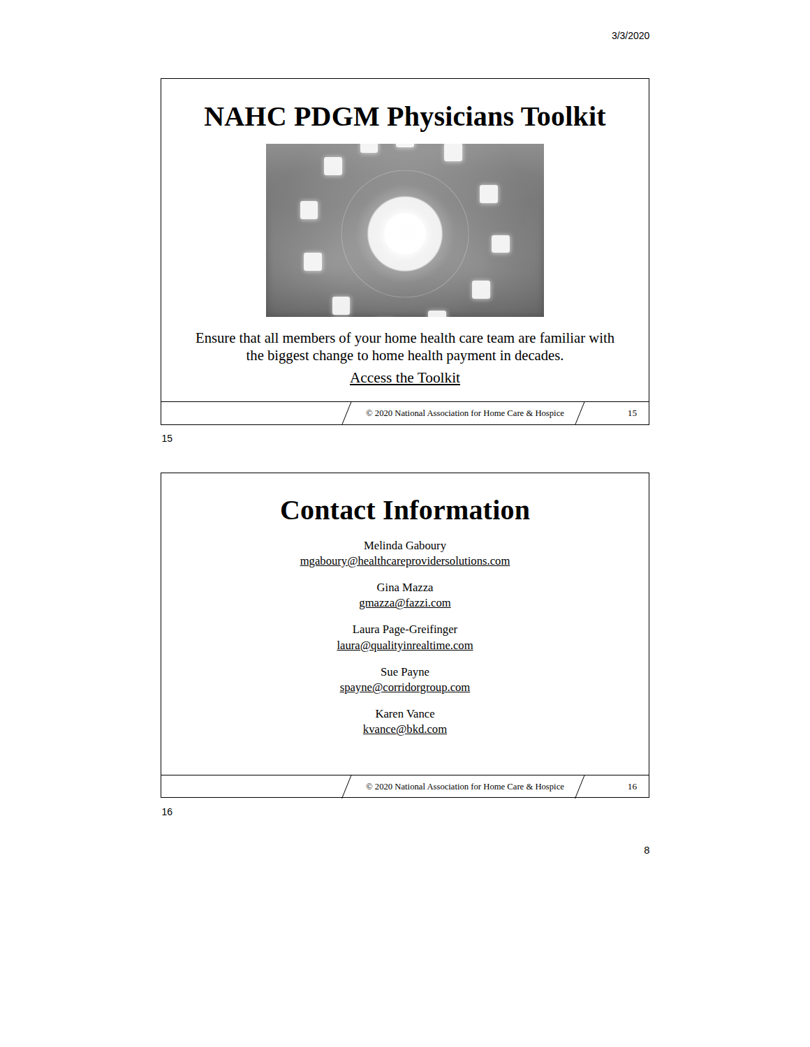3/3/2020
NAHC PDGM Physicians Toolkit
Ensure that all members of your home health care team are familiar with
the biggest change to home health payment in decades.
Access the Toolkit
© 2020 National Association for Home Care & Hospice 15
15
Contact Information
Melinda Gaboury mgaboury@healthcareprovidersolutions.com
Gina Mazza gmazza@fazzi.com
Laura Page-Greifinger laura@qualityinrealtime.com
Sue Payne spayne@corridorgroup.com
Karen Vance kvance@bkd.com
© 2020 National Association for Home Care & Hospice 16
16
8